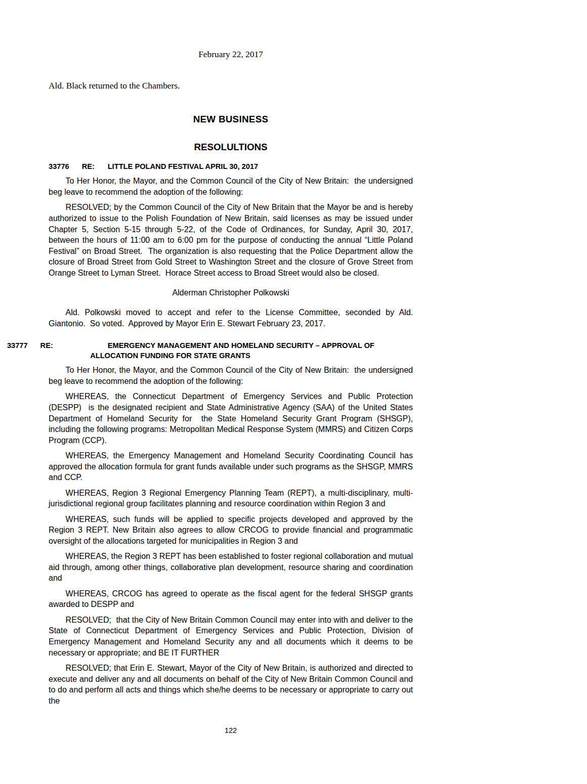February 22, 2017
Ald. Black returned to the Chambers.
NEW BUSINESS
RESOLULTIONS
33776 RE: LITTLE POLAND FESTIVAL APRIL 30, 2017
To Her Honor, the Mayor, and the Common Council of the City of New Britain: the undersigned beg leave to recommend the adoption of the following:
RESOLVED; by the Common Council of the City of New Britain that the Mayor be and is hereby authorized to issue to the Polish Foundation of New Britain, said licenses as may be issued under Chapter 5, Section 5-15 through 5-22, of the Code of Ordinances, for Sunday, April 30, 2017, between the hours of 11:00 am to 6:00 pm for the purpose of conducting the annual “Little Poland Festival” on Broad Street. The organization is also requesting that the Police Department allow the closure of Broad Street from Gold Street to Washington Street and the closure of Grove Street from Orange Street to Lyman Street. Horace Street access to Broad Street would also be closed.
Alderman Christopher Polkowski
Ald. Polkowski moved to accept and refer to the License Committee, seconded by Ald. Giantonio. So voted. Approved by Mayor Erin E. Stewart February 23, 2017.
33777 RE: EMERGENCY MANAGEMENT AND HOMELAND SECURITY – APPROVAL OF ALLOCATION FUNDING FOR STATE GRANTS
To Her Honor, the Mayor, and the Common Council of the City of New Britain: the undersigned beg leave to recommend the adoption of the following:
WHEREAS, the Connecticut Department of Emergency Services and Public Protection (DESPP) is the designated recipient and State Administrative Agency (SAA) of the United States Department of Homeland Security for the State Homeland Security Grant Program (SHSGP), including the following programs: Metropolitan Medical Response System (MMRS) and Citizen Corps Program (CCP).
WHEREAS, the Emergency Management and Homeland Security Coordinating Council has approved the allocation formula for grant funds available under such programs as the SHSGP, MMRS and CCP.
WHEREAS, Region 3 Regional Emergency Planning Team (REPT), a multi-disciplinary, multi-jurisdictional regional group facilitates planning and resource coordination within Region 3 and
WHEREAS, such funds will be applied to specific projects developed and approved by the Region 3 REPT. New Britain also agrees to allow CRCOG to provide financial and programmatic oversight of the allocations targeted for municipalities in Region 3 and
WHEREAS, the Region 3 REPT has been established to foster regional collaboration and mutual aid through, among other things, collaborative plan development, resource sharing and coordination and
WHEREAS, CRCOG has agreed to operate as the fiscal agent for the federal SHSGP grants awarded to DESPP and
RESOLVED; that the City of New Britain Common Council may enter into with and deliver to the State of Connecticut Department of Emergency Services and Public Protection, Division of Emergency Management and Homeland Security any and all documents which it deems to be necessary or appropriate; and BE IT FURTHER
RESOLVED; that Erin E. Stewart, Mayor of the City of New Britain, is authorized and directed to execute and deliver any and all documents on behalf of the City of New Britain Common Council and to do and perform all acts and things which she/he deems to be necessary or appropriate to carry out the
122